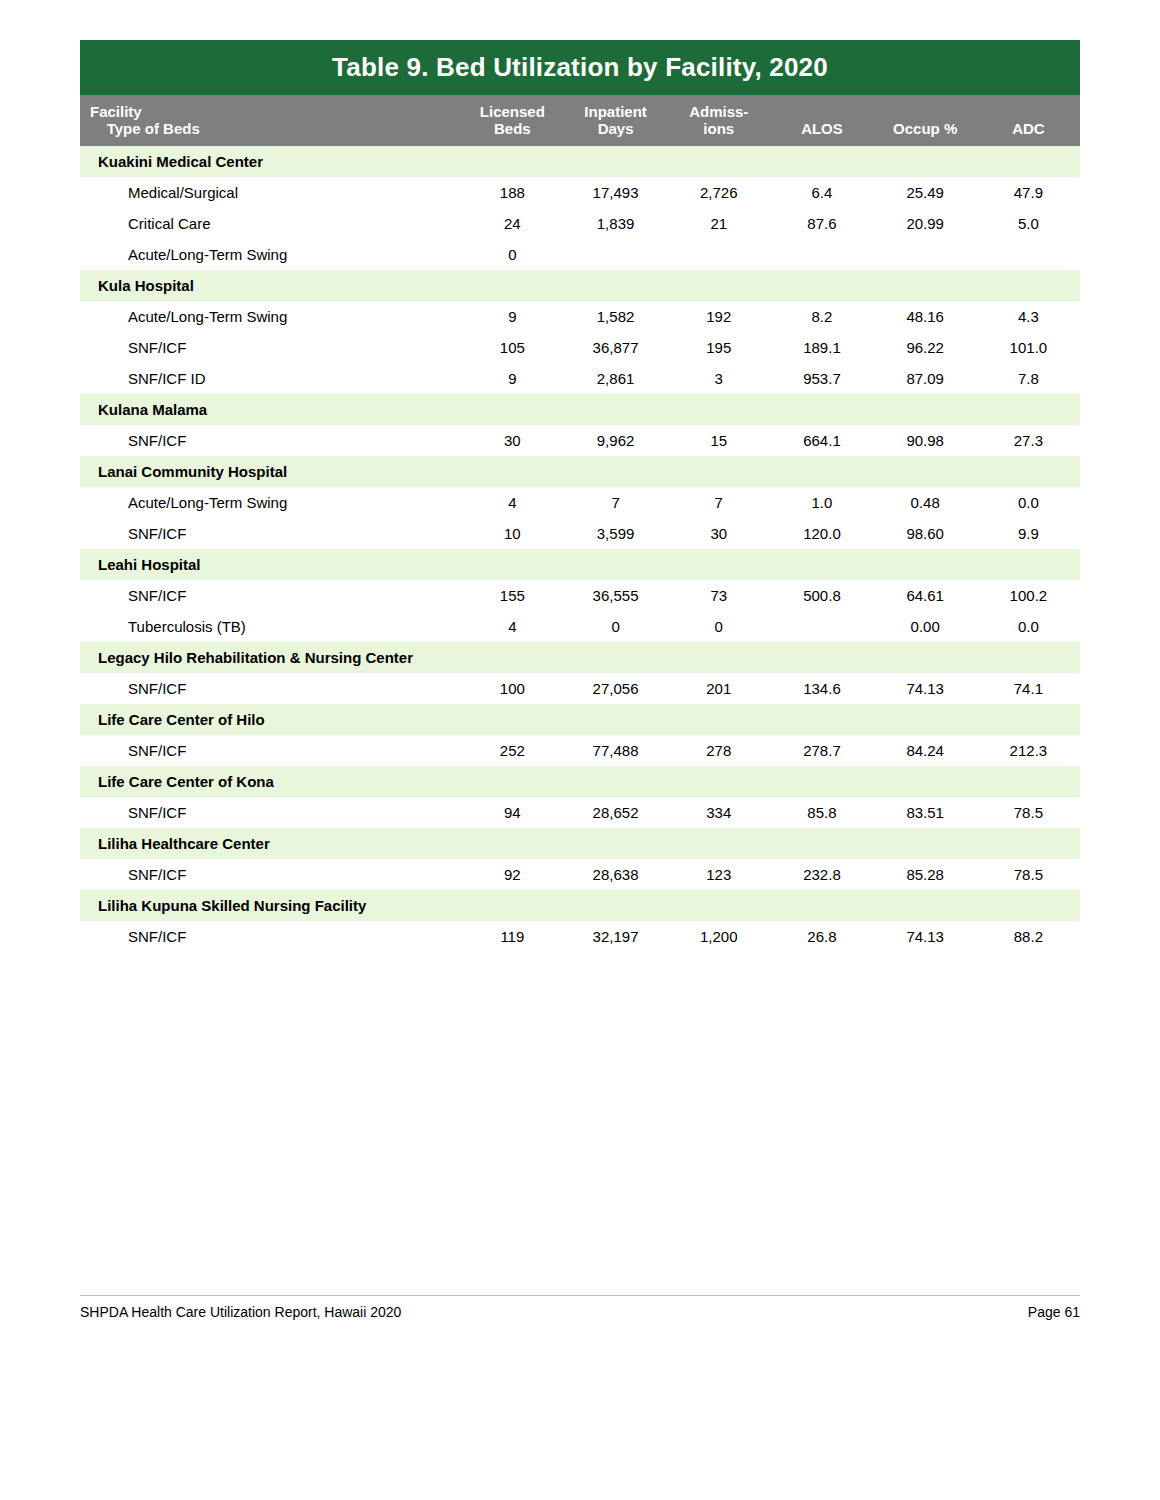Table 9. Bed Utilization by Facility, 2020
| Facility Type of Beds | Licensed Beds | Inpatient Days | Admiss- ions | ALOS | Occup % | ADC |
| --- | --- | --- | --- | --- | --- | --- |
| Kuakini Medical Center |
| Medical/Surgical | 188 | 17,493 | 2,726 | 6.4 | 25.49 | 47.9 |
| Critical Care | 24 | 1,839 | 21 | 87.6 | 20.99 | 5.0 |
| Acute/Long-Term Swing | 0 | | | | | |
| Kula Hospital |
| Acute/Long-Term Swing | 9 | 1,582 | 192 | 8.2 | 48.16 | 4.3 |
| SNF/ICF | 105 | 36,877 | 195 | 189.1 | 96.22 | 101.0 |
| SNF/ICF ID | 9 | 2,861 | 3 | 953.7 | 87.09 | 7.8 |
| Kulana Malama |
| SNF/ICF | 30 | 9,962 | 15 | 664.1 | 90.98 | 27.3 |
| Lanai Community Hospital |
| Acute/Long-Term Swing | 4 | 7 | 7 | 1.0 | 0.48 | 0.0 |
| SNF/ICF | 10 | 3,599 | 30 | 120.0 | 98.60 | 9.9 |
| Leahi Hospital |
| SNF/ICF | 155 | 36,555 | 73 | 500.8 | 64.61 | 100.2 |
| Tuberculosis (TB) | 4 | 0 | 0 | | 0.00 | 0.0 |
| Legacy Hilo Rehabilitation & Nursing Center |
| SNF/ICF | 100 | 27,056 | 201 | 134.6 | 74.13 | 74.1 |
| Life Care Center of Hilo |
| SNF/ICF | 252 | 77,488 | 278 | 278.7 | 84.24 | 212.3 |
| Life Care Center of Kona |
| SNF/ICF | 94 | 28,652 | 334 | 85.8 | 83.51 | 78.5 |
| Liliha Healthcare Center |
| SNF/ICF | 92 | 28,638 | 123 | 232.8 | 85.28 | 78.5 |
| Liliha Kupuna Skilled Nursing Facility |
| SNF/ICF | 119 | 32,197 | 1,200 | 26.8 | 74.13 | 88.2 |
SHPDA Health Care Utilization Report, Hawaii 2020 Page 61